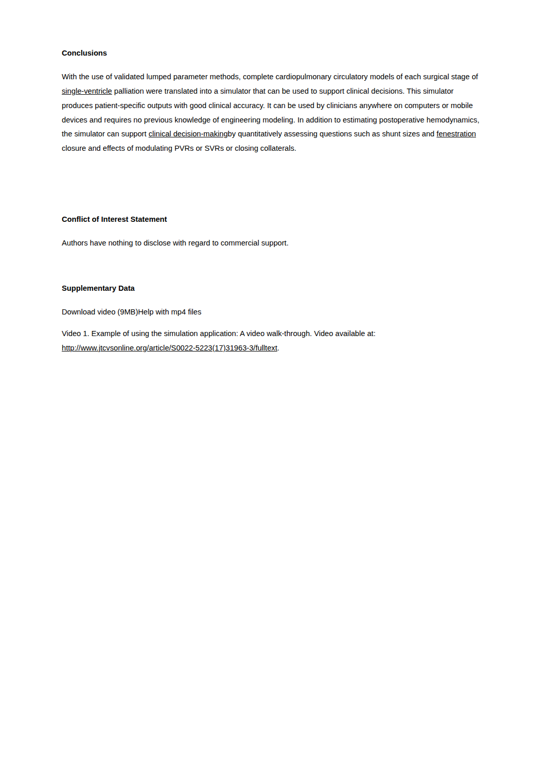Conclusions
With the use of validated lumped parameter methods, complete cardiopulmonary circulatory models of each surgical stage of single-ventricle palliation were translated into a simulator that can be used to support clinical decisions. This simulator produces patient-specific outputs with good clinical accuracy. It can be used by clinicians anywhere on computers or mobile devices and requires no previous knowledge of engineering modeling. In addition to estimating postoperative hemodynamics, the simulator can support clinical decision-makingby quantitatively assessing questions such as shunt sizes and fenestration closure and effects of modulating PVRs or SVRs or closing collaterals.
Conflict of Interest Statement
Authors have nothing to disclose with regard to commercial support.
Supplementary Data
Download video (9MB)Help with mp4 files
Video 1. Example of using the simulation application: A video walk-through. Video available at: http://www.jtcvsonline.org/article/S0022-5223(17)31963-3/fulltext.